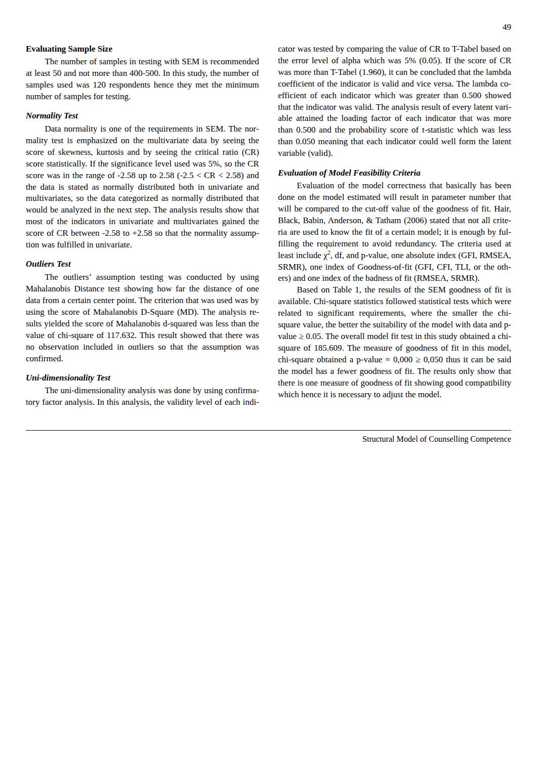49
Evaluating Sample Size
The number of samples in testing with SEM is recommended at least 50 and not more than 400-500. In this study, the number of samples used was 120 respondents hence they met the minimum number of samples for testing.
Normality Test
Data normality is one of the requirements in SEM. The normality test is emphasized on the multivariate data by seeing the score of skewness, kurtosis and by seeing the critical ratio (CR) score statistically. If the significance level used was 5%, so the CR score was in the range of -2.58 up to 2.58 (-2.5 < CR < 2.58) and the data is stated as normally distributed both in univariate and multivariates, so the data categorized as normally distributed that would be analyzed in the next step. The analysis results show that most of the indicators in univariate and multivariates gained the score of CR between -2.58 to +2.58 so that the normality assumption was fulfilled in univariate.
Outliers Test
The outliers’ assumption testing was conducted by using Mahalanobis Distance test showing how far the distance of one data from a certain center point. The criterion that was used was by using the score of Mahalanobis D-Square (MD). The analysis results yielded the score of Mahalanobis d-squared was less than the value of chi-square of 117.632. This result showed that there was no observation included in outliers so that the assumption was confirmed.
Uni-dimensionality Test
The uni-dimensionality analysis was done by using confirmatory factor analysis. In this analysis, the validity level of each indicator was tested by comparing the value of CR to T-Tabel based on the error level of alpha which was 5% (0.05). If the score of CR was more than T-Tabel (1.960), it can be concluded that the lambda coefficient of the indicator is valid and vice versa. The lambda coefficient of each indicator which was greater than 0.500 showed that the indicator was valid. The analysis result of every latent variable attained the loading factor of each indicator that was more than 0.500 and the probability score of t-statistic which was less than 0.050 meaning that each indicator could well form the latent variable (valid).
Evaluation of Model Feasibility Criteria
Evaluation of the model correctness that basically has been done on the model estimated will result in parameter number that will be compared to the cut-off value of the goodness of fit. Hair, Black, Babin, Anderson, & Tatham (2006) stated that not all criteria are used to know the fit of a certain model; it is enough by fulfilling the requirement to avoid redundancy. The criteria used at least include χ2, df, and p-value, one absolute index (GFI, RMSEA, SRMR), one index of Goodness-of-fit (GFI, CFI, TLI, or the others) and one index of the badness of fit (RMSEA, SRMR).
Based on Table 1, the results of the SEM goodness of fit is available. Chi-square statistics followed statistical tests which were related to significant requirements, where the smaller the chi-square value, the better the suitability of the model with data and p-value ≥ 0.05. The overall model fit test in this study obtained a chi-square of 185.609. The measure of goodness of fit in this model, chi-square obtained a p-value = 0,000 ≥ 0,050 thus it can be said the model has a fewer goodness of fit. The results only show that there is one measure of goodness of fit showing good compatibility which hence it is necessary to adjust the model.
Structural Model of Counselling Competence